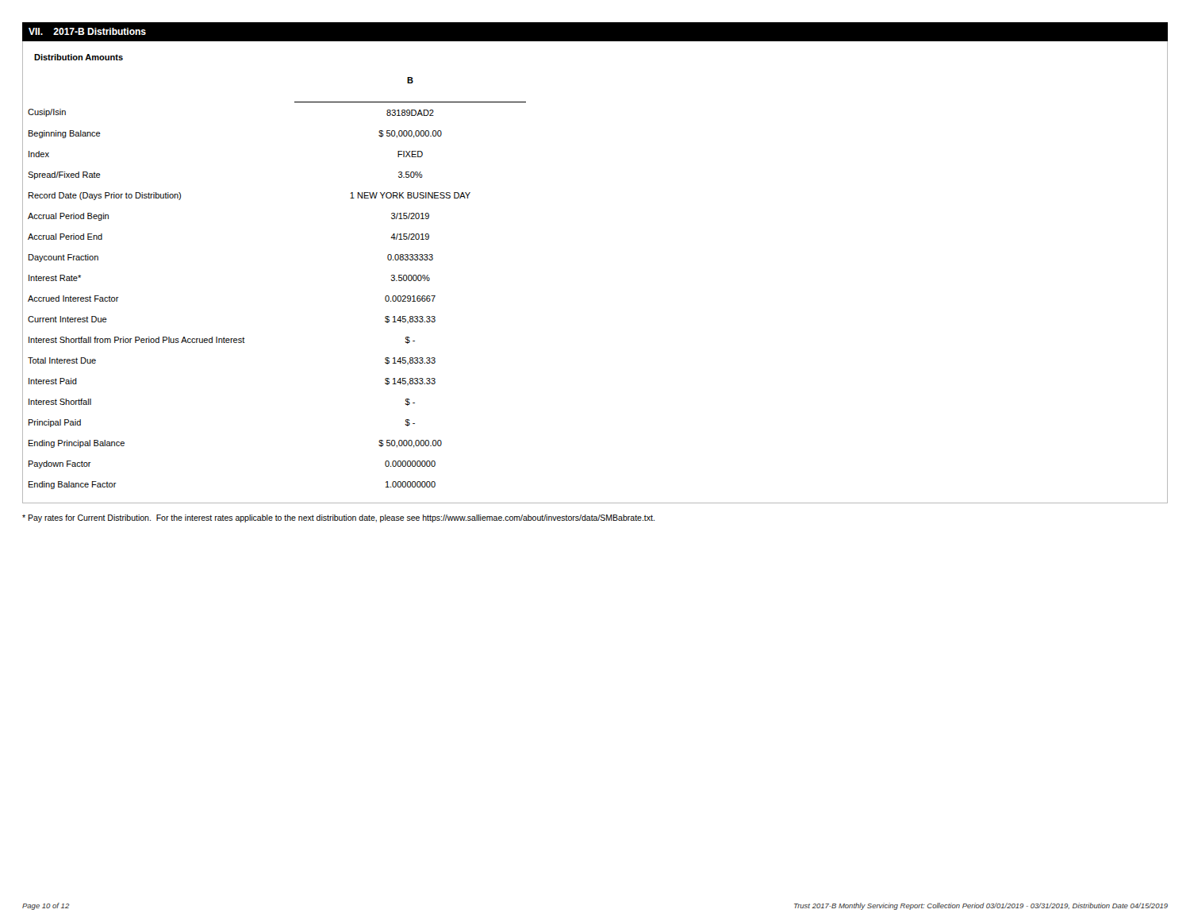VII. 2017-B Distributions
Distribution Amounts
| | B | |
| Cusip/Isin | 83189DAD2 | |
| Beginning Balance | $ 50,000,000.00 | |
| Index | FIXED | |
| Spread/Fixed Rate | 3.50% | |
| Record Date (Days Prior to Distribution) | 1 NEW YORK BUSINESS DAY | |
| Accrual Period Begin | 3/15/2019 | |
| Accrual Period End | 4/15/2019 | |
| Daycount Fraction | 0.08333333 | |
| Interest Rate* | 3.50000% | |
| Accrued Interest Factor | 0.002916667 | |
| Current Interest Due | $ 145,833.33 | |
| Interest Shortfall from Prior Period Plus Accrued Interest | $ - | |
| Total Interest Due | $ 145,833.33 | |
| Interest Paid | $ 145,833.33 | |
| Interest Shortfall | $ - | |
| Principal Paid | $ - | |
| Ending Principal Balance | $ 50,000,000.00 | |
| Paydown Factor | 0.000000000 | |
| Ending Balance Factor | 1.000000000 | |
* Pay rates for Current Distribution. For the interest rates applicable to the next distribution date, please see https://www.salliemae.com/about/investors/data/SMBabrate.txt.
Page 10 of 12
Trust 2017-B Monthly Servicing Report: Collection Period 03/01/2019 - 03/31/2019, Distribution Date 04/15/2019